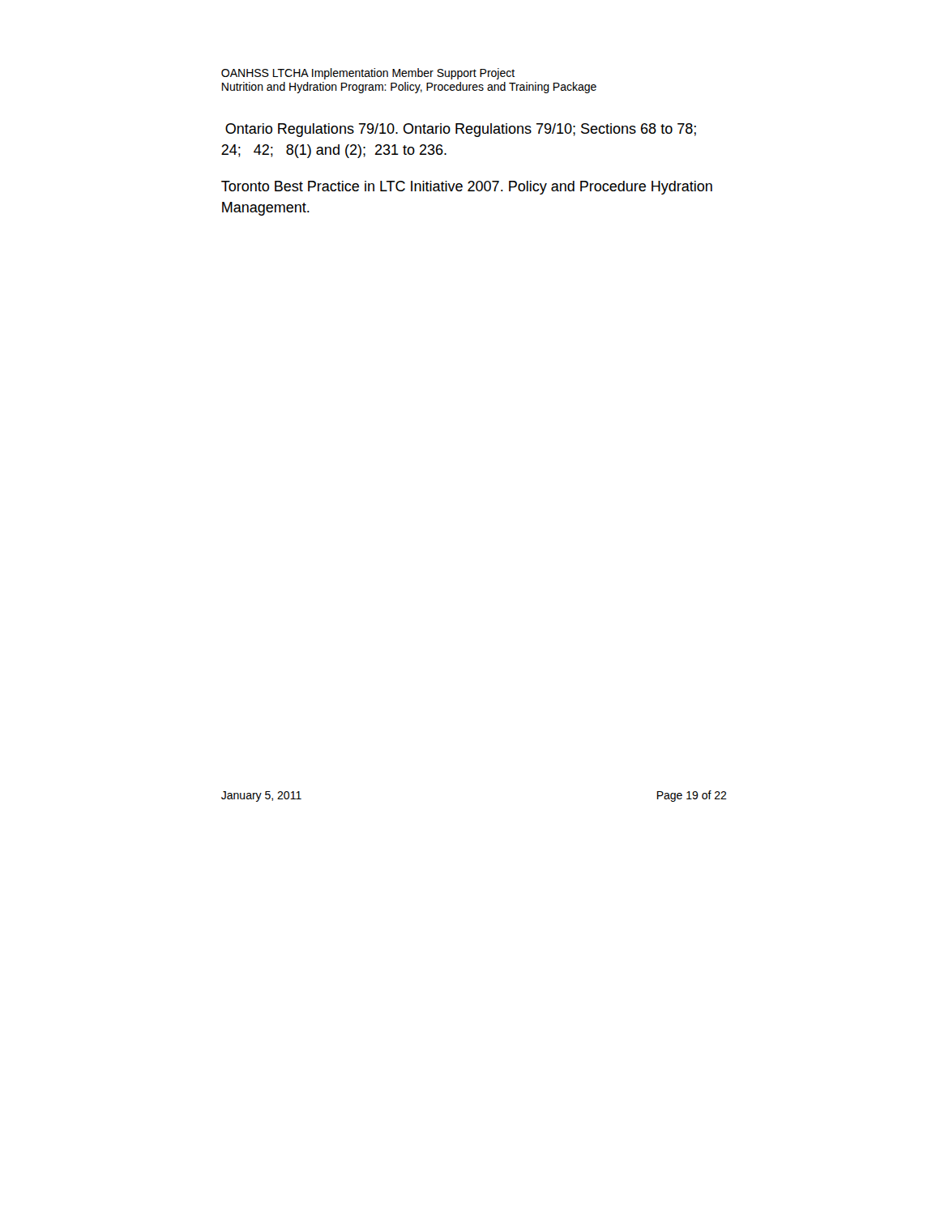OANHSS LTCHA Implementation Member Support Project
Nutrition and Hydration Program: Policy, Procedures and Training Package
Ontario Regulations 79/10. Ontario Regulations 79/10; Sections 68 to 78; 24; 42; 8(1) and (2); 231 to 236.
Toronto Best Practice in LTC Initiative 2007. Policy and Procedure Hydration Management.
January 5, 2011
Page 19 of 22